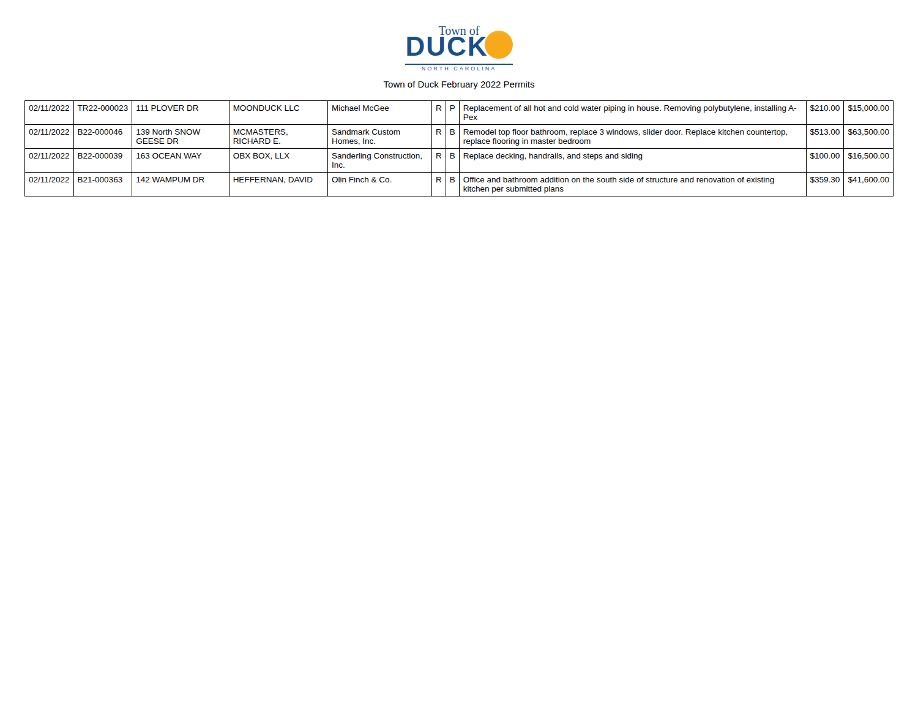Town of DUCK NORTH CAROLINA
Town of Duck February 2022 Permits
| 02/11/2022 | TR22-000023 | 111 PLOVER DR | MOONDUCK LLC | Michael McGee | R | P | Replacement of all hot and cold water piping in house. Removing polybutylene, installing A-Pex | $210.00 | $15,000.00 |
| 02/11/2022 | B22-000046 | 139 North SNOW GEESE DR | MCMASTERS, RICHARD E. | Sandmark Custom Homes, Inc. | R | B | Remodel top floor bathroom, replace 3 windows, slider door. Replace kitchen countertop, replace flooring in master bedroom | $513.00 | $63,500.00 |
| 02/11/2022 | B22-000039 | 163 OCEAN WAY | OBX BOX, LLX | Sanderling Construction, Inc. | R | B | Replace decking, handrails, and steps and siding | $100.00 | $16,500.00 |
| 02/11/2022 | B21-000363 | 142 WAMPUM DR | HEFFERNAN, DAVID | Olin Finch & Co. | R | B | Office and bathroom addition on the south side of structure and renovation of existing kitchen per submitted plans | $359.30 | $41,600.00 |